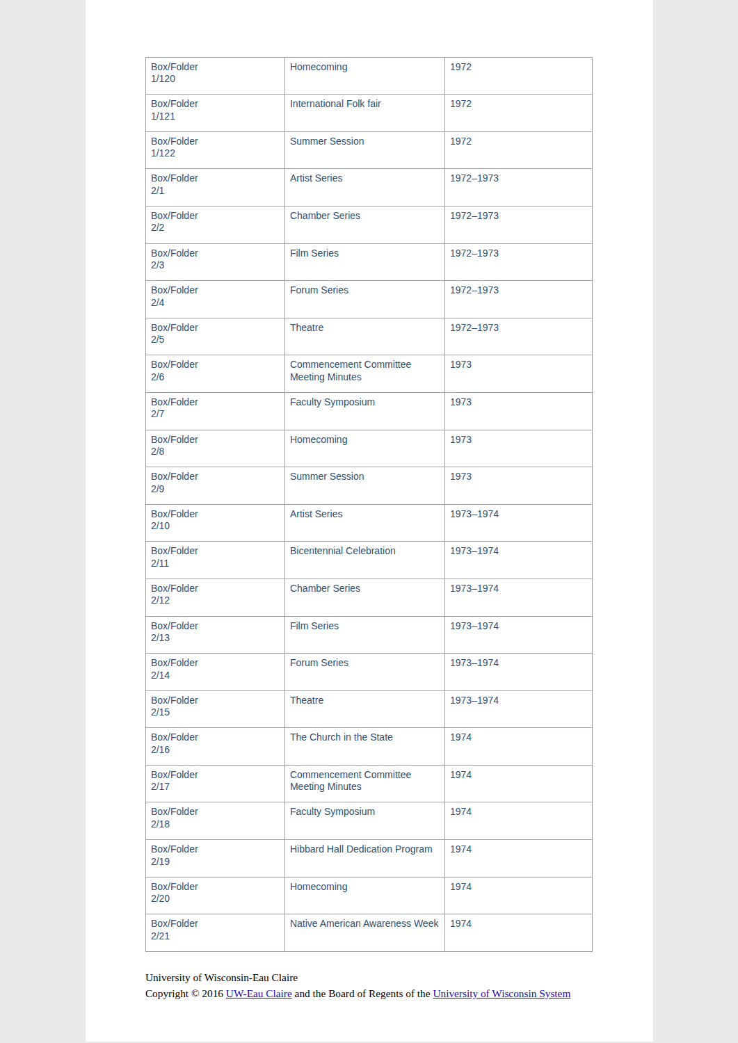| Box/Folder 1/120 | Homecoming | 1972 |
| Box/Folder 1/121 | International Folk fair | 1972 |
| Box/Folder 1/122 | Summer Session | 1972 |
| Box/Folder 2/1 | Artist Series | 1972–1973 |
| Box/Folder 2/2 | Chamber Series | 1972–1973 |
| Box/Folder 2/3 | Film Series | 1972–1973 |
| Box/Folder 2/4 | Forum Series | 1972–1973 |
| Box/Folder 2/5 | Theatre | 1972–1973 |
| Box/Folder 2/6 | Commencement Committee Meeting Minutes | 1973 |
| Box/Folder 2/7 | Faculty Symposium | 1973 |
| Box/Folder 2/8 | Homecoming | 1973 |
| Box/Folder 2/9 | Summer Session | 1973 |
| Box/Folder 2/10 | Artist Series | 1973–1974 |
| Box/Folder 2/11 | Bicentennial Celebration | 1973–1974 |
| Box/Folder 2/12 | Chamber Series | 1973–1974 |
| Box/Folder 2/13 | Film Series | 1973–1974 |
| Box/Folder 2/14 | Forum Series | 1973–1974 |
| Box/Folder 2/15 | Theatre | 1973–1974 |
| Box/Folder 2/16 | The Church in the State | 1974 |
| Box/Folder 2/17 | Commencement Committee Meeting Minutes | 1974 |
| Box/Folder 2/18 | Faculty Symposium | 1974 |
| Box/Folder 2/19 | Hibbard Hall Dedication Program | 1974 |
| Box/Folder 2/20 | Homecoming | 1974 |
| Box/Folder 2/21 | Native American Awareness Week | 1974 |
University of Wisconsin-Eau Claire
Copyright © 2016 UW-Eau Claire and the Board of Regents of the University of Wisconsin System